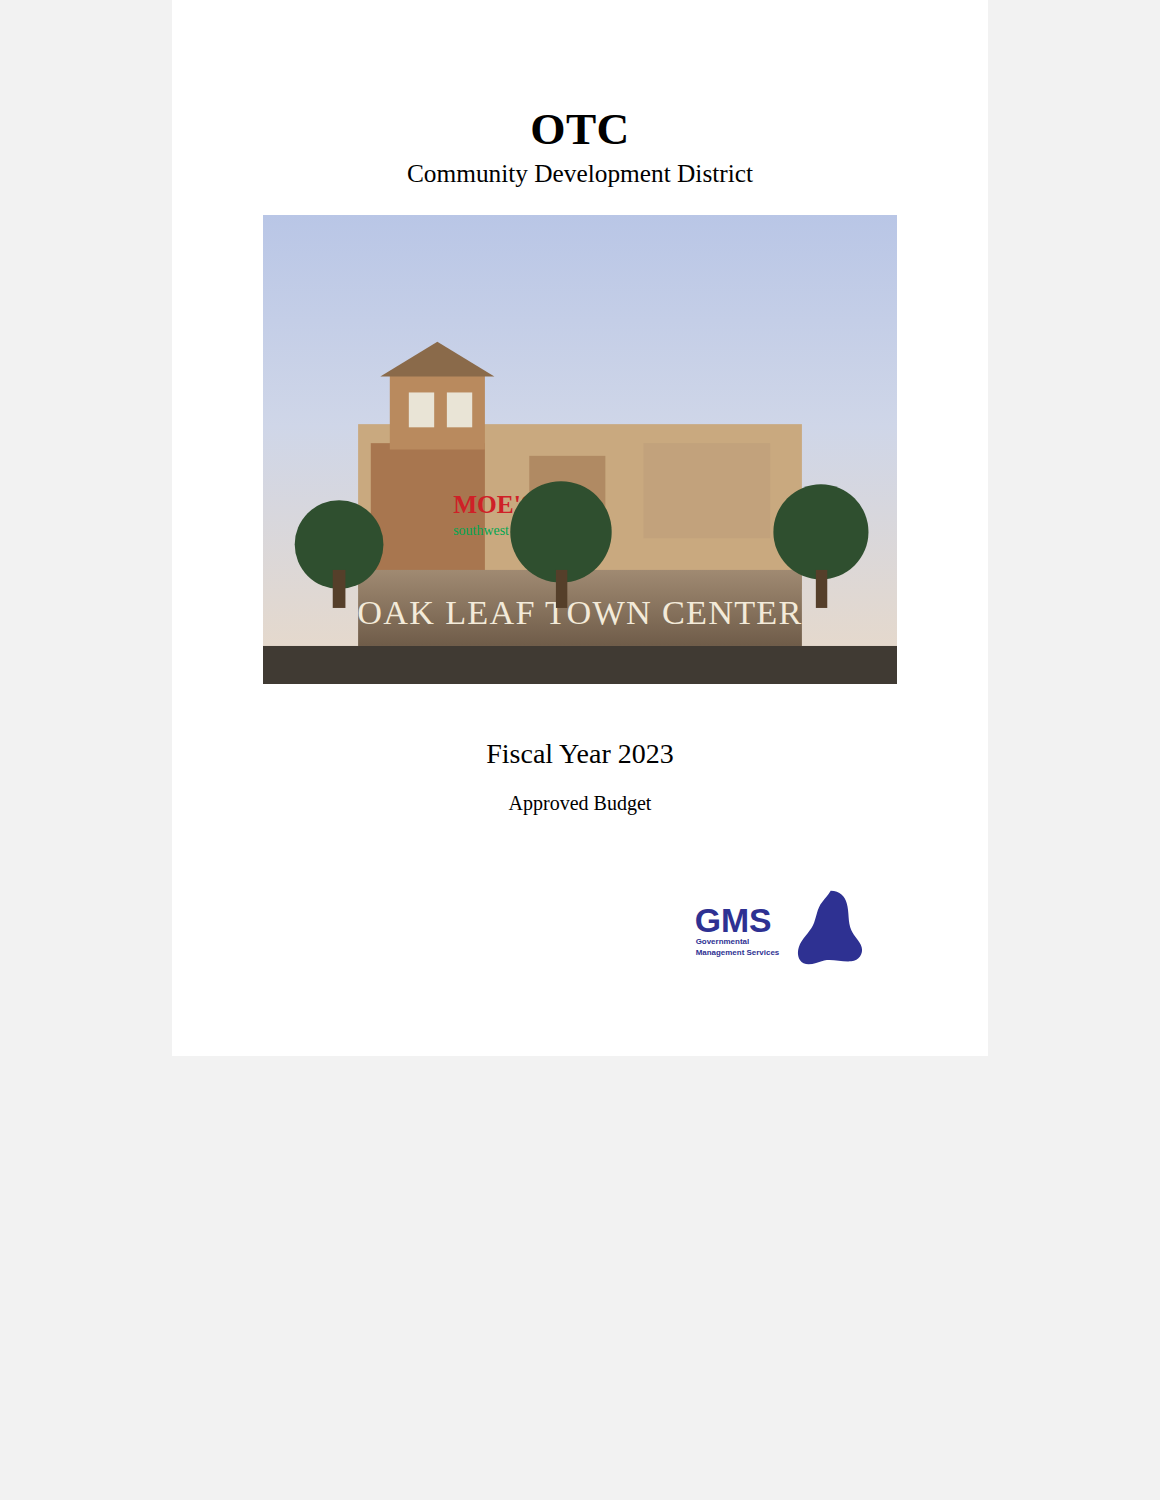OTC
Community Development District
Fiscal Year 2023
Approved Budget